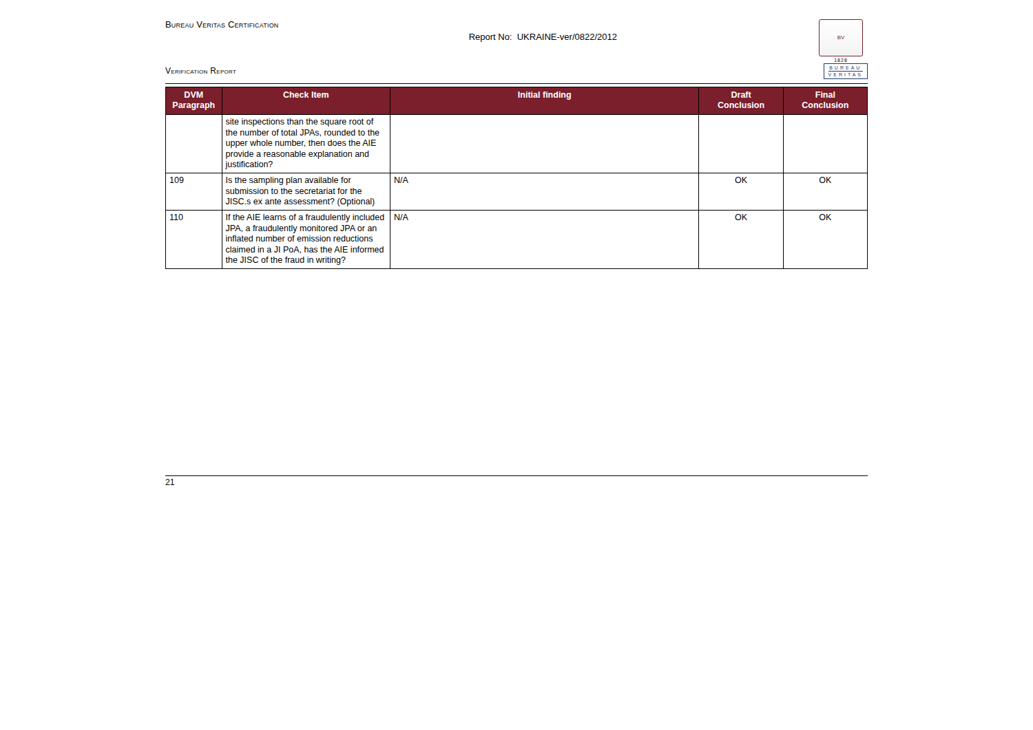Bureau Veritas Certification
Report No: UKRAINE-ver/0822/2012
BV
1828
Verification Report
BUREAU VERITAS
| DVM Paragraph | Check Item | Initial finding | Draft Conclusion | Final Conclusion |
| --- | --- | --- | --- | --- |
| | site inspections than the square root of the number of total JPAs, rounded to the upper whole number, then does the AIE provide a reasonable explanation and justification? | | | |
| 109 | Is the sampling plan available for submission to the secretariat for the JISC.s ex ante assessment? (Optional) | N/A | OK | OK |
| 110 | If the AIE learns of a fraudulently included JPA, a fraudulently monitored JPA or an inflated number of emission reductions claimed in a JI PoA, has the AIE informed the JISC of the fraud in writing? | N/A | OK | OK |
21